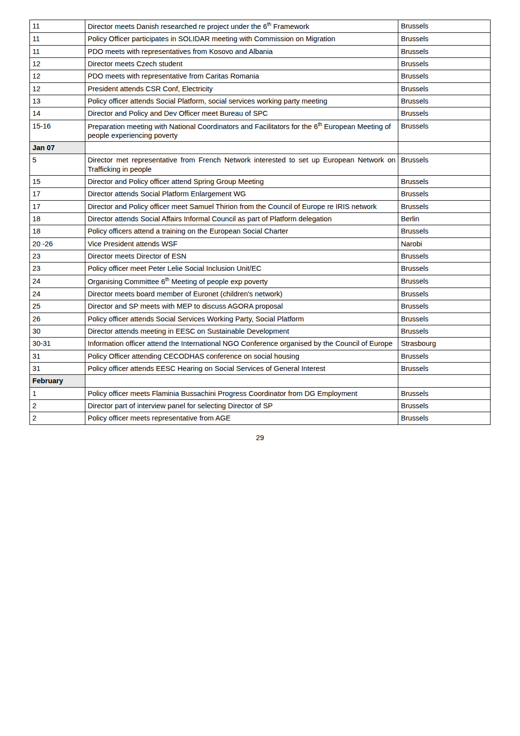| 11 | Director meets Danish researched re project under the 6 th Framework | Brussels |
| 11 | Policy Officer participates in SOLIDAR meeting with Commission on Migration | Brussels |
| 11 | PDO meets with representatives from Kosovo and Albania | Brussels |
| 12 | Director meets Czech student | Brussels |
| 12 | PDO meets with representative from Caritas Romania | Brussels |
| 12 | President attends CSR Conf, Electricity | Brussels |
| 13 | Policy officer attends Social Platform, social services working party meeting | Brussels |
| 14 | Director and Policy and Dev Officer meet Bureau of SPC | Brussels |
| 15-16 | Preparation meeting with National Coordinators and Facilitators for the 6 th European Meeting of people experiencing poverty | Brussels |
| Jan 07 | | |
| 5 | Director met representative from French Network interested to set up European Network on Trafficking in people | Brussels |
| 15 | Director and Policy officer attend Spring Group Meeting | Brussels |
| 17 | Director attends Social Platform Enlargement WG | Brussels |
| 17 | Director and Policy officer meet Samuel Thirion from the Council of Europe re IRIS network | Brussels |
| 18 | Director attends Social Affairs Informal Council as part of Platform delegation | Berlin |
| 18 | Policy officers attend a training on the European Social Charter | Brussels |
| 20 -26 | Vice President attends WSF | Narobi |
| 23 | Director meets Director of ESN | Brussels |
| 23 | Policy officer meet Peter Lelie Social Inclusion Unit/EC | Brussels |
| 24 | Organising Committee 6 th Meeting of people exp poverty | Brussels |
| 24 | Director meets board member of Euronet (children's network) | Brussels |
| 25 | Director and SP meets with MEP to discuss AGORA proposal | Brussels |
| 26 | Policy officer attends Social Services Working Party, Social Platform | Brussels |
| 30 | Director attends meeting in EESC on Sustainable Development | Brussels |
| 30-31 | Information officer attend the International NGO Conference organised by the Council of Europe | Strasbourg |
| 31 | Policy Officer attending CECODHAS conference on social housing | Brussels |
| 31 | Policy officer attends EESC Hearing on Social Services of General Interest | Brussels |
| February | | |
| 1 | Policy officer meets Flaminia Bussachini Progress Coordinator from DG Employment | Brussels |
| 2 | Director part of interview panel for selecting Director of SP | Brussels |
| 2 | Policy officer meets representative from AGE | Brussels |
29